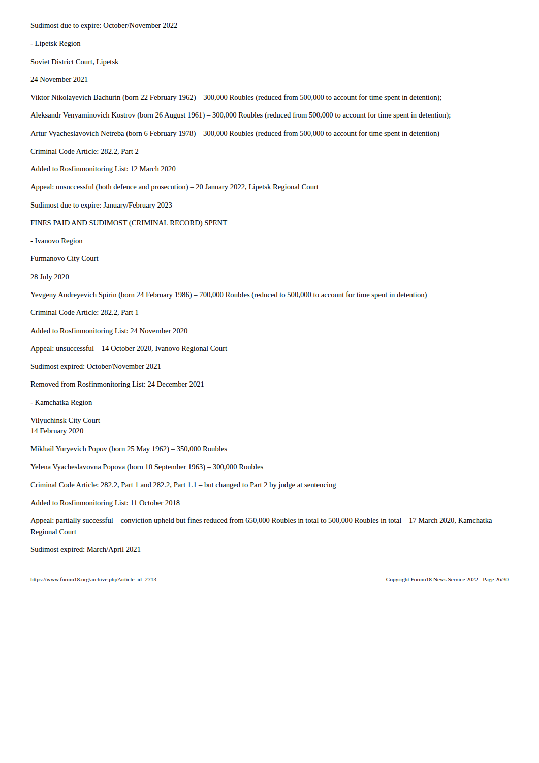Sudimost due to expire: October/November 2022
- Lipetsk Region
Soviet District Court, Lipetsk
24 November 2021
Viktor Nikolayevich Bachurin (born 22 February 1962) – 300,000 Roubles (reduced from 500,000 to account for time spent in detention);
Aleksandr Venyaminovich Kostrov (born 26 August 1961) – 300,000 Roubles (reduced from 500,000 to account for time spent in detention);
Artur Vyacheslavovich Netreba (born 6 February 1978) – 300,000 Roubles (reduced from 500,000 to account for time spent in detention)
Criminal Code Article: 282.2, Part 2
Added to Rosfinmonitoring List: 12 March 2020
Appeal: unsuccessful (both defence and prosecution) – 20 January 2022, Lipetsk Regional Court
Sudimost due to expire: January/February 2023
FINES PAID AND SUDIMOST (CRIMINAL RECORD) SPENT
- Ivanovo Region
Furmanovo City Court
28 July 2020
Yevgeny Andreyevich Spirin (born 24 February 1986) – 700,000 Roubles (reduced to 500,000 to account for time spent in detention)
Criminal Code Article: 282.2, Part 1
Added to Rosfinmonitoring List: 24 November 2020
Appeal: unsuccessful – 14 October 2020, Ivanovo Regional Court
Sudimost expired: October/November 2021
Removed from Rosfinmonitoring List: 24 December 2021
- Kamchatka Region
Vilyuchinsk City Court
14 February 2020
Mikhail Yuryevich Popov (born 25 May 1962) – 350,000 Roubles
Yelena Vyacheslavovna Popova (born 10 September 1963) – 300,000 Roubles
Criminal Code Article: 282.2, Part 1 and 282.2, Part 1.1 – but changed to Part 2 by judge at sentencing
Added to Rosfinmonitoring List: 11 October 2018
Appeal: partially successful – conviction upheld but fines reduced from 650,000 Roubles in total to 500,000 Roubles in total – 17 March 2020, Kamchatka Regional Court
Sudimost expired: March/April 2021
https://www.forum18.org/archive.php?article_id=2713 Copyright Forum18 News Service 2022 - Page 26/30